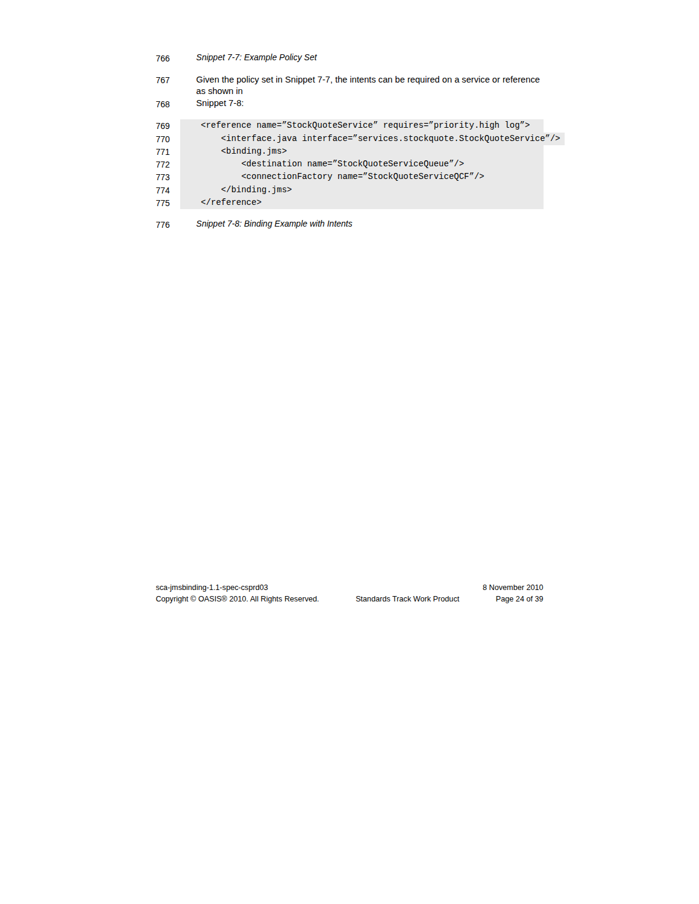766
Snippet 7-7: Example Policy Set
767
Given the policy set in Snippet 7-7, the intents can be required on a service or reference as shown in
768
Snippet 7-8:
769
<reference name=”StockQuoteService” requires=”priority.high log”>
770
<interface.java interface=”services.stockquote.StockQuoteService”/>
771
<binding.jms>
772
<destination name=”StockQuoteServiceQueue”/>
773
<connectionFactory name=”StockQuoteServiceQCF”/>
774
</binding.jms>
775
</reference>
776
Snippet 7-8: Binding Example with Intents
sca-jmsbinding-1.1-spec-csprd03
8 November 2010
Copyright © OASIS® 2010. All Rights Reserved.
Standards Track Work Product
Page 24 of 39